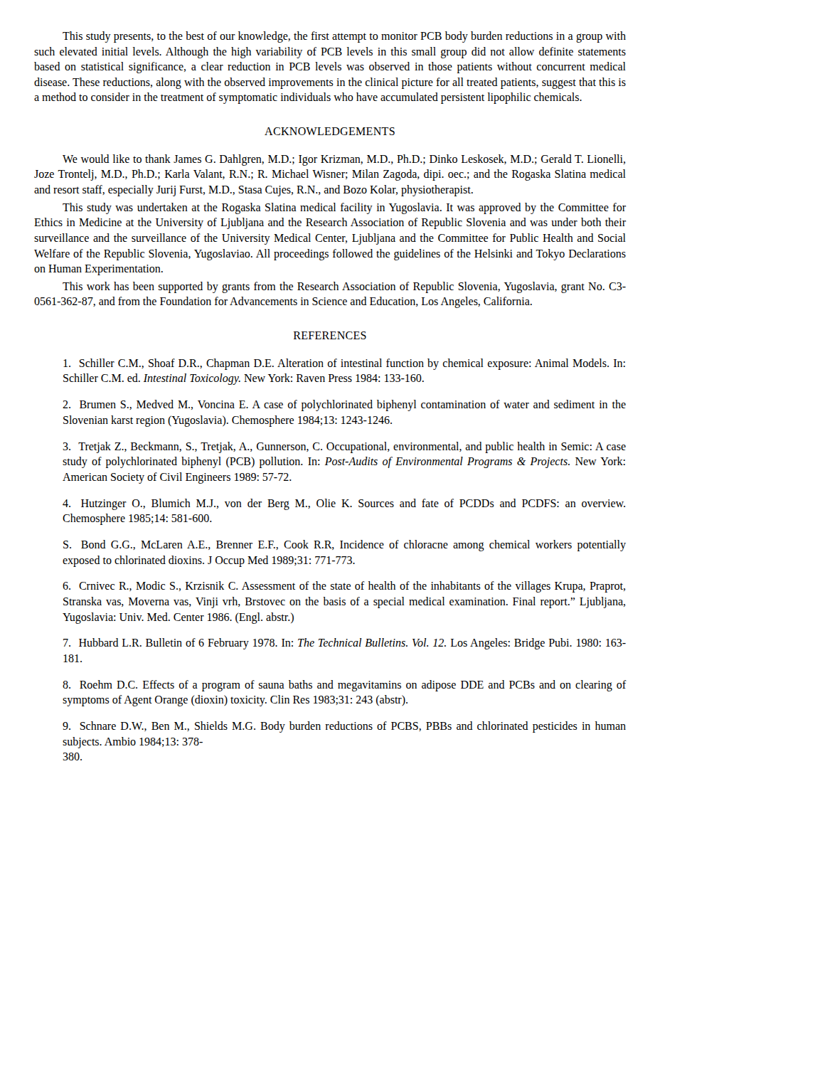This study presents, to the best of our knowledge, the first attempt to monitor PCB body burden reductions in a group with such elevated initial levels. Although the high variability of PCB levels in this small group did not allow definite statements based on statistical significance, a clear reduction in PCB levels was observed in those patients without concurrent medical disease. These reductions, along with the observed improvements in the clinical picture for all treated patients, suggest that this is a method to consider in the treatment of symptomatic individuals who have accumulated persistent lipophilic chemicals.
ACKNOWLEDGEMENTS
We would like to thank James G. Dahlgren, M.D.; Igor Krizman, M.D., Ph.D.; Dinko Leskosek, M.D.; Gerald T. Lionelli, Joze Trontelj, M.D., Ph.D.; Karla Valant, R.N.; R. Michael Wisner; Milan Zagoda, dipi. oec.; and the Rogaska Slatina medical and resort staff, especially Jurij Furst, M.D., Stasa Cujes, R.N., and Bozo Kolar, physiotherapist.
This study was undertaken at the Rogaska Slatina medical facility in Yugoslavia. It was approved by the Committee for Ethics in Medicine at the University of Ljubljana and the Research Association of Republic Slovenia and was under both their surveillance and the surveillance of the University Medical Center, Ljubljana and the Committee for Public Health and Social Welfare of the Republic Slovenia, Yugoslaviao. All proceedings followed the guidelines of the Helsinki and Tokyo Declarations on Human Experimentation.
This work has been supported by grants from the Research Association of Republic Slovenia, Yugoslavia, grant No. C3-0561-362-87, and from the Foundation for Advancements in Science and Education, Los Angeles, California.
REFERENCES
1. Schiller C.M., Shoaf D.R., Chapman D.E. Alteration of intestinal function by chemical exposure: Animal Models. In: Schiller C.M. ed. Intestinal Toxicology. New York: Raven Press 1984: 133-160.
2. Brumen S., Medved M., Voncina E. A case of polychlorinated biphenyl contamination of water and sediment in the Slovenian karst region (Yugoslavia). Chemosphere 1984;13: 1243-1246.
3. Tretjak Z., Beckmann, S., Tretjak, A., Gunnerson, C. Occupational, environmental, and public health in Semic: A case study of polychlorinated biphenyl (PCB) pollution. In: Post-Audits of Environmental Programs & Projects. New York: American Society of Civil Engineers 1989: 57-72.
4. Hutzinger O., Blumich M.J., von der Berg M., Olie K. Sources and fate of PCDDs and PCDFS: an overview. Chemosphere 1985;14: 581-600.
S. Bond G.G., McLaren A.E., Brenner E.F., Cook R.R, Incidence of chloracne among chemical workers potentially exposed to chlorinated dioxins. J Occup Med 1989;31: 771-773.
6. Crnivec R., Modic S., Krzisnik C. Assessment of the state of health of the inhabitants of the villages Krupa, Praprot, Stranska vas, Moverna vas, Vinji vrh, Brstovec on the basis of a special medical examination. Final report.” Ljubljana, Yugoslavia: Univ. Med. Center 1986. (Engl. abstr.)
7. Hubbard L.R. Bulletin of 6 February 1978. In: The Technical Bulletins. Vol. 12. Los Angeles: Bridge Pubi. 1980: 163-181.
8. Roehm D.C. Effects of a program of sauna baths and megavitamins on adipose DDE and PCBs and on clearing of symptoms of Agent Orange (dioxin) toxicity. Clin Res 1983;31: 243 (abstr).
9. Schnare D.W., Ben M., Shields M.G. Body burden reductions of PCBS, PBBs and chlorinated pesticides in human subjects. Ambio 1984;13: 378-
380.